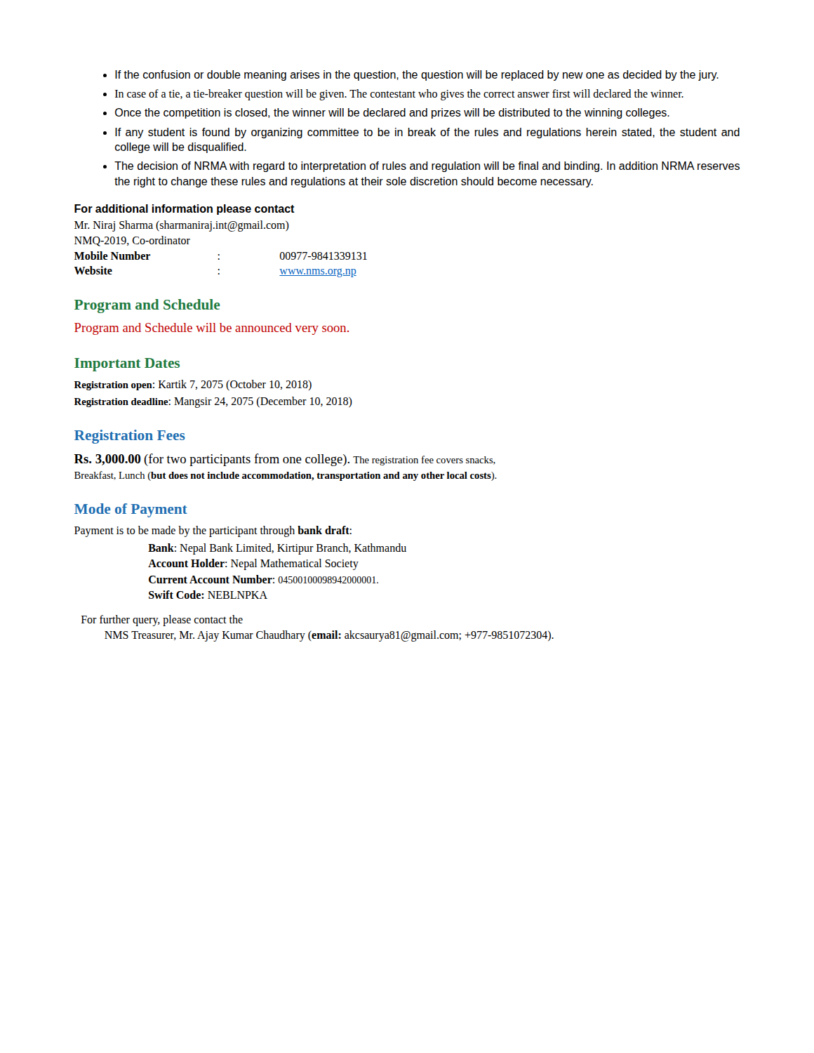If the confusion or double meaning arises in the question, the question will be replaced by new one as decided by the jury.
In case of a tie, a tie-breaker question will be given. The contestant who gives the correct answer first will declared the winner.
Once the competition is closed, the winner will be declared and prizes will be distributed to the winning colleges.
If any student is found by organizing committee to be in break of the rules and regulations herein stated, the student and college will be disqualified.
The decision of NRMA with regard to interpretation of rules and regulation will be final and binding. In addition NRMA reserves the right to change these rules and regulations at their sole discretion should become necessary.
For additional information please contact
Mr. Niraj Sharma (sharmaniraj.int@gmail.com)
NMQ-2019, Co-ordinator
| Mobile Number | : | 00977-9841339131 |
| Website | : | www.nms.org.np |
Program and Schedule
Program and Schedule will be announced very soon.
Important Dates
Registration open: Kartik 7, 2075 (October 10, 2018)
Registration deadline: Mangsir 24, 2075 (December 10, 2018)
Registration Fees
Rs. 3,000.00 (for two participants from one college). The registration fee covers snacks,
Breakfast, Lunch (but does not include accommodation, transportation and any other local costs).
Mode of Payment
Payment is to be made by the participant through bank draft:
Bank: Nepal Bank Limited, Kirtipur Branch, Kathmandu
Account Holder: Nepal Mathematical Society
Current Account Number: 04500100098942000001.
Swift Code: NEBLNPKA
For further query, please contact the
NMS Treasurer, Mr. Ajay Kumar Chaudhary (email: akcsaurya81@gmail.com; +977-9851072304).